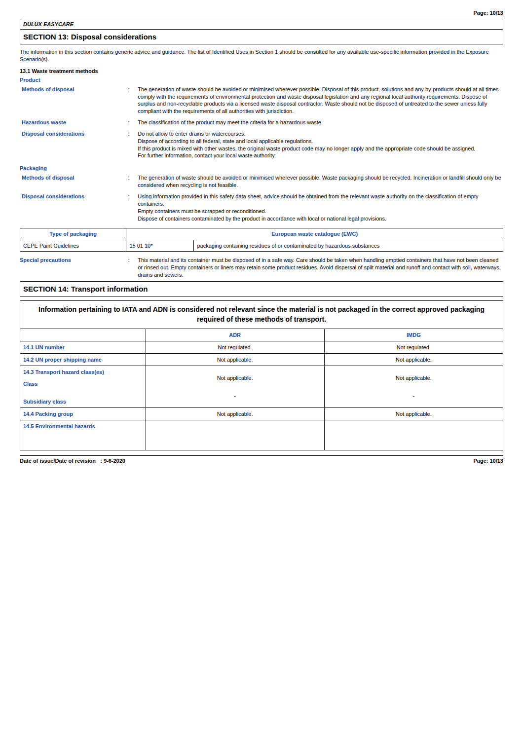Page: 10/13
DULUX EASYCARE
SECTION 13: Disposal considerations
The information in this section contains generic advice and guidance. The list of Identified Uses in Section 1 should be consulted for any available use-specific information provided in the Exposure Scenario(s).
13.1 Waste treatment methods
Product
| Methods of disposal | : | The generation of waste should be avoided or minimised wherever possible. Disposal of this product, solutions and any by-products should at all times comply with the requirements of environmental protection and waste disposal legislation and any regional local authority requirements. Dispose of surplus and non-recyclable products via a licensed waste disposal contractor. Waste should not be disposed of untreated to the sewer unless fully compliant with the requirements of all authorities with jurisdiction. |
| Hazardous waste | : | The classification of the product may meet the criteria for a hazardous waste. |
| Disposal considerations | : | Do not allow to enter drains or watercourses. Dispose of according to all federal, state and local applicable regulations. If this product is mixed with other wastes, the original waste product code may no longer apply and the appropriate code should be assigned. For further information, contact your local waste authority. |
Packaging
| Methods of disposal | : | The generation of waste should be avoided or minimised wherever possible. Waste packaging should be recycled. Incineration or landfill should only be considered when recycling is not feasible. |
| Disposal considerations | : | Using information provided in this safety data sheet, advice should be obtained from the relevant waste authority on the classification of empty containers. Empty containers must be scrapped or reconditioned. Dispose of containers contaminated by the product in accordance with local or national legal provisions. |
| Type of packaging | European waste catalogue (EWC) |
| --- | --- |
| CEPE Paint Guidelines | 15 01 10* | packaging containing residues of or contaminated by hazardous substances |
| Special precautions | : | This material and its container must be disposed of in a safe way. Care should be taken when handling emptied containers that have not been cleaned or rinsed out. Empty containers or liners may retain some product residues. Avoid dispersal of spilt material and runoff and contact with soil, waterways, drains and sewers. |
SECTION 14: Transport information
Information pertaining to IATA and ADN is considered not relevant since the material is not packaged in the correct approved packaging required of these methods of transport.
| | ADR | IMDG |
| 14.1 UN number | Not regulated. | Not regulated. |
| 14.2 UN proper shipping name | Not applicable. | Not applicable. |
| 14.3 Transport hazard class(es) Class Subsidiary class | Not applicable. - | Not applicable. - |
| 14.4 Packing group | Not applicable. | Not applicable. |
| 14.5 Environmental hazards | | |
Date of issue/Date of revision : 9-6-2020 Page: 10/13